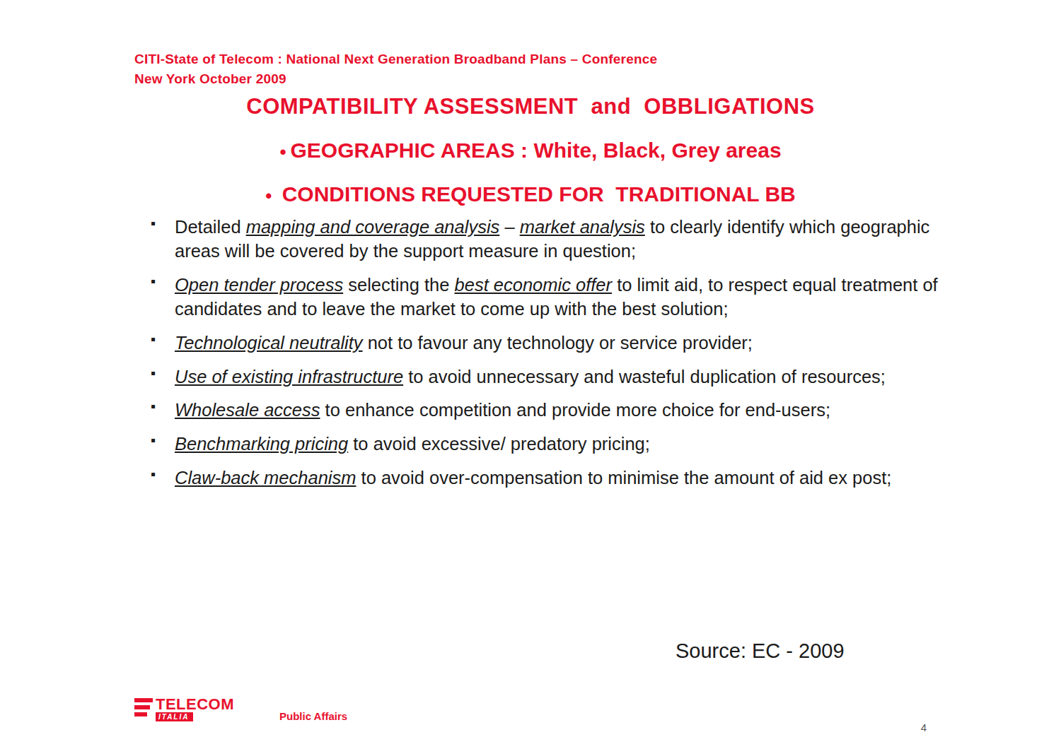CITI-State of Telecom : National Next Generation Broadband Plans – Conference
New York October 2009
COMPATIBILITY ASSESSMENT and OBBLIGATIONS
•GEOGRAPHIC AREAS : White, Black, Grey areas
• CONDITIONS REQUESTED FOR TRADITIONAL BB
Detailed mapping and coverage analysis – market analysis to clearly identify which geographic areas will be covered by the support measure in question;
Open tender process selecting the best economic offer to limit aid, to respect equal treatment of candidates and to leave the market to come up with the best solution;
Technological neutrality not to favour any technology or service provider;
Use of existing infrastructure to avoid unnecessary and wasteful duplication of resources;
Wholesale access to enhance competition and provide more choice for end-users;
Benchmarking pricing to avoid excessive/ predatory pricing;
Claw-back mechanism to avoid over-compensation to minimise the amount of aid ex post;
Source: EC - 2009
TELECOM
ITALIA
Public Affairs
4